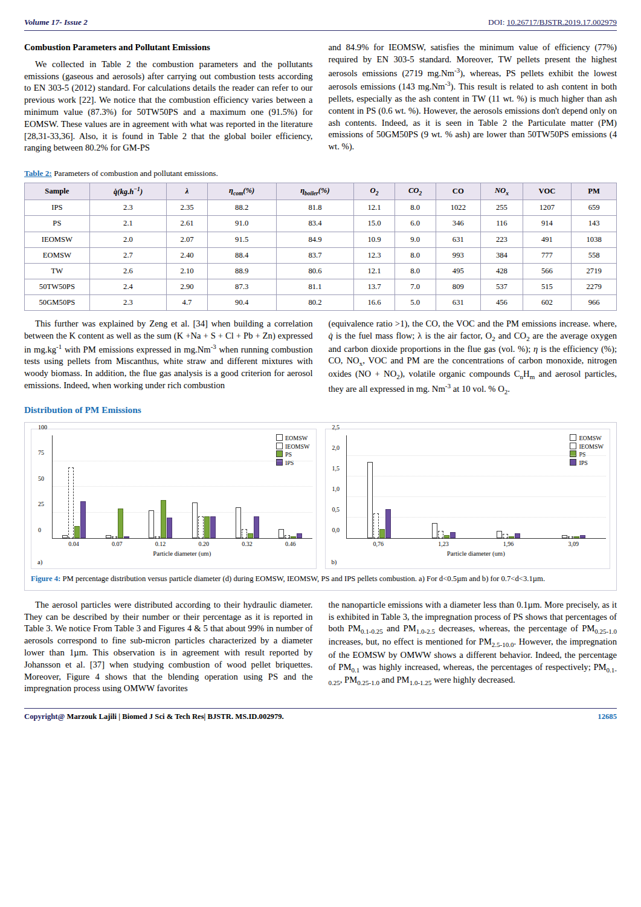Volume 17- Issue 2
DOI: 10.26717/BJSTR.2019.17.002979
Combustion Parameters and Pollutant Emissions
We collected in Table 2 the combustion parameters and the pollutants emissions (gaseous and aerosols) after carrying out combustion tests according to EN 303-5 (2012) standard. For calculations details the reader can refer to our previous work [22]. We notice that the combustion efficiency varies between a minimum value (87.3%) for 50TW50PS and a maximum one (91.5%) for EOMSW. These values are in agreement with what was reported in the literature [28,31-33,36]. Also, it is found in Table 2 that the global boiler efficiency, ranging between 80.2% for GM-PS
and 84.9% for IEOMSW, satisfies the minimum value of efficiency (77%) required by EN 303-5 standard. Moreover, TW pellets present the highest aerosols emissions (2719 mg.Nm-3), whereas, PS pellets exhibit the lowest aerosols emissions (143 mg.Nm-3). This result is related to ash content in both pellets, especially as the ash content in TW (11 wt. %) is much higher than ash content in PS (0.6 wt. %). However, the aerosols emissions don't depend only on ash contents. Indeed, as it is seen in Table 2 the Particulate matter (PM) emissions of 50GM50PS (9 wt. % ash) are lower than 50TW50PS emissions (4 wt. %).
Table 2: Parameters of combustion and pollutant emissions.
| Sample | q̇(kg.h −1 ) | λ | η com (%) | η boiler (%) | O 2 | CO 2 | CO | NO x | VOC | PM |
| --- | --- | --- | --- | --- | --- | --- | --- | --- | --- | --- |
| IPS | 2.3 | 2.35 | 88.2 | 81.8 | 12.1 | 8.0 | 1022 | 255 | 1207 | 659 |
| PS | 2.1 | 2.61 | 91.0 | 83.4 | 15.0 | 6.0 | 346 | 116 | 914 | 143 |
| IEOMSW | 2.0 | 2.07 | 91.5 | 84.9 | 10.9 | 9.0 | 631 | 223 | 491 | 1038 |
| EOMSW | 2.7 | 2.40 | 88.4 | 83.7 | 12.3 | 8.0 | 993 | 384 | 777 | 558 |
| TW | 2.6 | 2.10 | 88.9 | 80.6 | 12.1 | 8.0 | 495 | 428 | 566 | 2719 |
| 50TW50PS | 2.4 | 2.90 | 87.3 | 81.1 | 13.7 | 7.0 | 809 | 537 | 515 | 2279 |
| 50GM50PS | 2.3 | 4.7 | 90.4 | 80.2 | 16.6 | 5.0 | 631 | 456 | 602 | 966 |
This further was explained by Zeng et al. [34] when building a correlation between the K content as well as the sum (K +Na + S + Cl + Pb + Zn) expressed in mg.kg-1 with PM emissions expressed in mg.Nm-3 when running combustion tests using pellets from Miscanthus, white straw and different mixtures with woody biomass. In addition, the flue gas analysis is a good criterion for aerosol emissions. Indeed, when working under rich combustion
(equivalence ratio >1), the CO, the VOC and the PM emissions increase. where, q̇ is the fuel mass flow; λ is the air factor, O2 and CO2 are the average oxygen and carbon dioxide proportions in the flue gas (vol. %); η is the efficiency (%); CO, NOx, VOC and PM are the concentrations of carbon monoxide, nitrogen oxides (NO + NO2), volatile organic compounds Cn Hm and aerosol particles, they are all expressed in mg. Nm-3 at 10 vol. % O2.
Distribution of PM Emissions
EOMSW
IEOMSW
PS
IPS
100
75
50
25
0
0.040.070.120.200.320.46
Particle diameter (um)
a)
EOMSW
IEOMSW
PS
IPS
2,5
2,0
1,5
1,0
0,5
0,0
0,761,231,963,09
Particle diameter (um)
b)
Figure 4: PM percentage distribution versus particle diameter (d) during EOMSW, IEOMSW, PS and IPS pellets combustion. a) For d<0.5µm and b) for 0.7<d<3.1µm.
The aerosol particles were distributed according to their hydraulic diameter. They can be described by their number or their percentage as it is reported in Table 3. We notice From Table 3 and Figures 4 & 5 that about 99% in number of aerosols correspond to fine sub-micron particles characterized by a diameter lower than 1µm. This observation is in agreement with result reported by Johansson et al. [37] when studying combustion of wood pellet briquettes. Moreover, Figure 4 shows that the blending operation using PS and the impregnation process using OMWW favorites
the nanoparticle emissions with a diameter less than 0.1µm. More precisely, as it is exhibited in Table 3, the impregnation process of PS shows that percentages of both PM0.1-0.25 and PM1.0-2.5 decreases, whereas, the percentage of PM0.25-1.0 increases, but, no effect is mentioned for PM2.5-10.0. However, the impregnation of the EOMSW by OMWW shows a different behavior. Indeed, the percentage of PM0.1 was highly increased, whereas, the percentages of respectively; PM0.1-0.25, PM0.25-1.0 and PM1.0-1.25 were highly decreased.
Copyright@ Marzouk Lajili | Biomed J Sci & Tech Res| BJSTR. MS.ID.002979.
12685